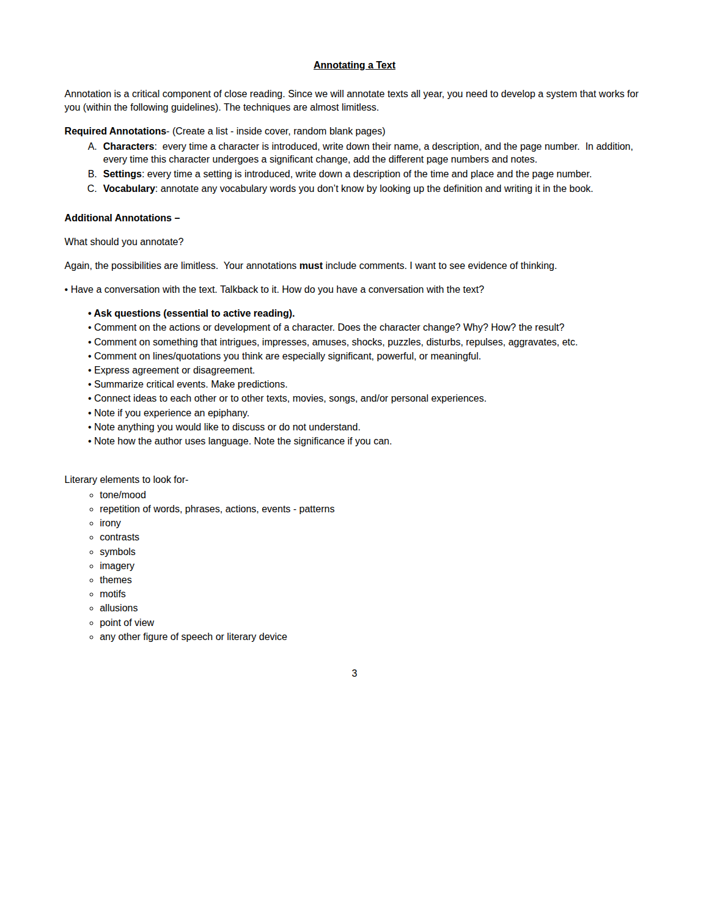Annotating a Text
Annotation is a critical component of close reading. Since we will annotate texts all year, you need to develop a system that works for you (within the following guidelines). The techniques are almost limitless.
Required Annotations- (Create a list - inside cover, random blank pages)
Characters: every time a character is introduced, write down their name, a description, and the page number. In addition, every time this character undergoes a significant change, add the different page numbers and notes.
Settings: every time a setting is introduced, write down a description of the time and place and the page number.
Vocabulary: annotate any vocabulary words you don’t know by looking up the definition and writing it in the book.
Additional Annotations –
What should you annotate?
Again, the possibilities are limitless. Your annotations must include comments. I want to see evidence of thinking.
• Have a conversation with the text. Talkback to it. How do you have a conversation with the text?
• Ask questions (essential to active reading).
• Comment on the actions or development of a character. Does the character change? Why? How? the result?
• Comment on something that intrigues, impresses, amuses, shocks, puzzles, disturbs, repulses, aggravates, etc.
• Comment on lines/quotations you think are especially significant, powerful, or meaningful.
• Express agreement or disagreement.
• Summarize critical events. Make predictions.
• Connect ideas to each other or to other texts, movies, songs, and/or personal experiences.
• Note if you experience an epiphany.
• Note anything you would like to discuss or do not understand.
• Note how the author uses language. Note the significance if you can.
Literary elements to look for-
tone/mood
repetition of words, phrases, actions, events - patterns
irony
contrasts
symbols
imagery
themes
motifs
allusions
point of view
any other figure of speech or literary device
3